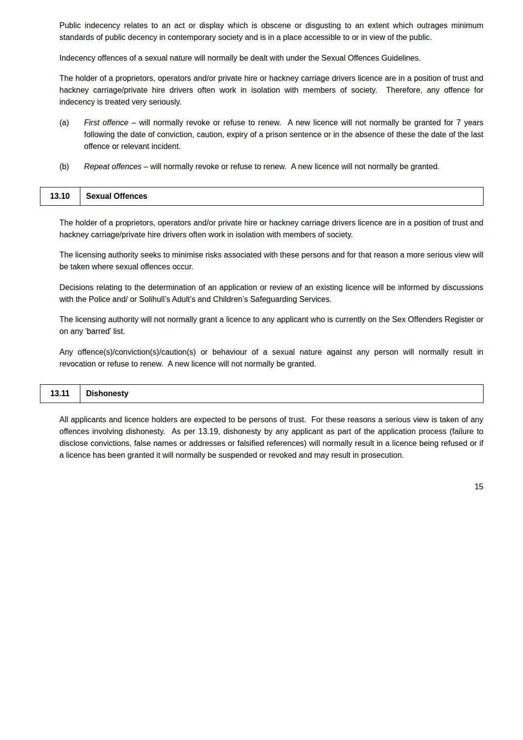Public indecency relates to an act or display which is obscene or disgusting to an extent which outrages minimum standards of public decency in contemporary society and is in a place accessible to or in view of the public.
Indecency offences of a sexual nature will normally be dealt with under the Sexual Offences Guidelines.
The holder of a proprietors, operators and/or private hire or hackney carriage drivers licence are in a position of trust and hackney carriage/private hire drivers often work in isolation with members of society. Therefore, any offence for indecency is treated very seriously.
(a) First offence – will normally revoke or refuse to renew. A new licence will not normally be granted for 7 years following the date of conviction, caution, expiry of a prison sentence or in the absence of these the date of the last offence or relevant incident.
(b) Repeat offences – will normally revoke or refuse to renew. A new licence will not normally be granted.
13.10
Sexual Offences
The holder of a proprietors, operators and/or private hire or hackney carriage drivers licence are in a position of trust and hackney carriage/private hire drivers often work in isolation with members of society.
The licensing authority seeks to minimise risks associated with these persons and for that reason a more serious view will be taken where sexual offences occur.
Decisions relating to the determination of an application or review of an existing licence will be informed by discussions with the Police and/ or Solihull’s Adult’s and Children’s Safeguarding Services.
The licensing authority will not normally grant a licence to any applicant who is currently on the Sex Offenders Register or on any 'barred' list.
Any offence(s)/conviction(s)/caution(s) or behaviour of a sexual nature against any person will normally result in revocation or refuse to renew. A new licence will not normally be granted.
13.11
Dishonesty
All applicants and licence holders are expected to be persons of trust. For these reasons a serious view is taken of any offences involving dishonesty. As per 13.19, dishonesty by any applicant as part of the application process (failure to disclose convictions, false names or addresses or falsified references) will normally result in a licence being refused or if a licence has been granted it will normally be suspended or revoked and may result in prosecution.
15